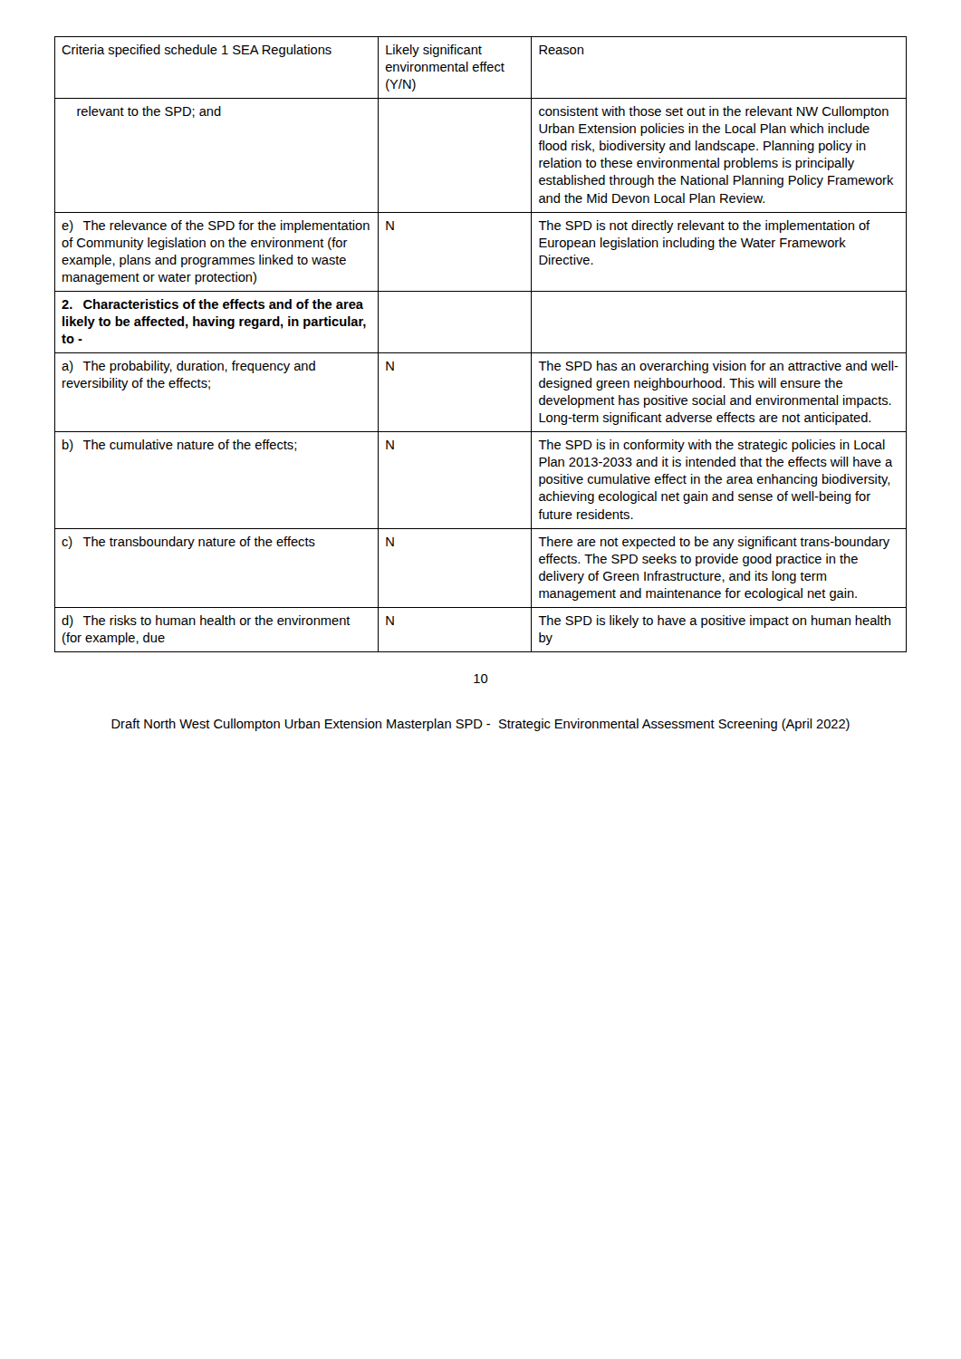| Criteria specified schedule 1 SEA Regulations | Likely significant environmental effect (Y/N) | Reason |
| --- | --- | --- |
| relevant to the SPD; and | | consistent with those set out in the relevant NW Cullompton Urban Extension policies in the Local Plan which include flood risk, biodiversity and landscape. Planning policy in relation to these environmental problems is principally established through the National Planning Policy Framework and the Mid Devon Local Plan Review. |
| e) The relevance of the SPD for the implementation of Community legislation on the environment (for example, plans and programmes linked to waste management or water protection) | N | The SPD is not directly relevant to the implementation of European legislation including the Water Framework Directive. |
| 2. Characteristics of the effects and of the area likely to be affected, having regard, in particular, to - | | |
| a) The probability, duration, frequency and reversibility of the effects; | N | The SPD has an overarching vision for an attractive and well-designed green neighbourhood. This will ensure the development has positive social and environmental impacts. Long-term significant adverse effects are not anticipated. |
| b) The cumulative nature of the effects; | N | The SPD is in conformity with the strategic policies in Local Plan 2013-2033 and it is intended that the effects will have a positive cumulative effect in the area enhancing biodiversity, achieving ecological net gain and sense of well-being for future residents. |
| c) The transboundary nature of the effects | N | There are not expected to be any significant trans-boundary effects. The SPD seeks to provide good practice in the delivery of Green Infrastructure, and its long term management and maintenance for ecological net gain. |
| d) The risks to human health or the environment (for example, due | N | The SPD is likely to have a positive impact on human health by |
10
Draft North West Cullompton Urban Extension Masterplan SPD - Strategic Environmental Assessment Screening (April 2022)